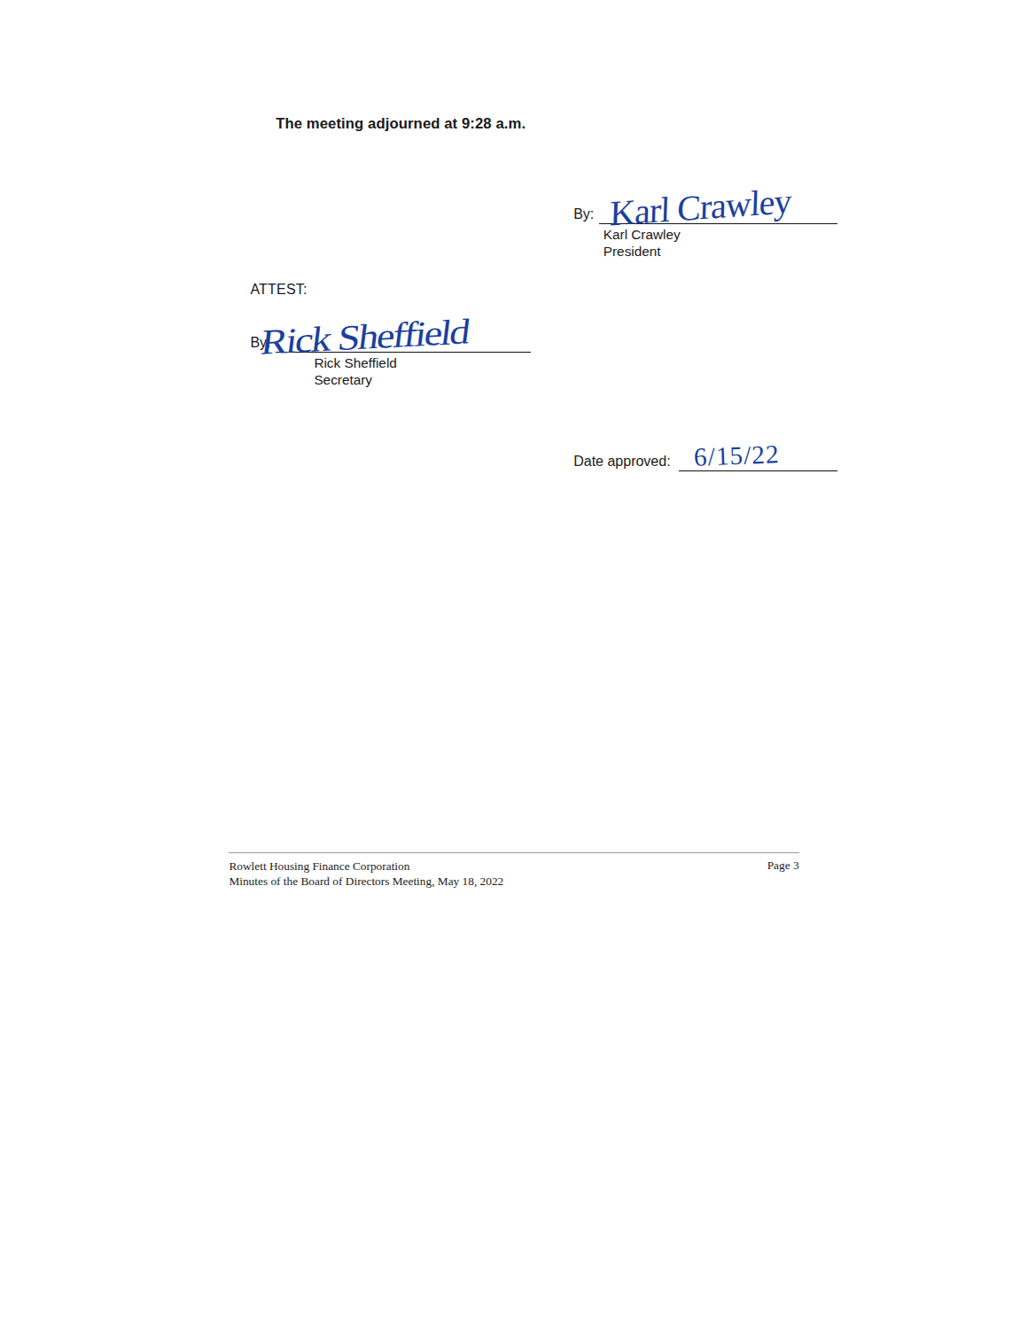The meeting adjourned at 9:28 a.m.
By: Karl Crawley
Karl Crawley President
ATTEST:
By: Rick Sheffield
Rick Sheffield Secretary
Date approved: 6/15/22
Rowlett Housing Finance Corporation
Minutes of the Board of Directors Meeting, May 18, 2022
Page 3